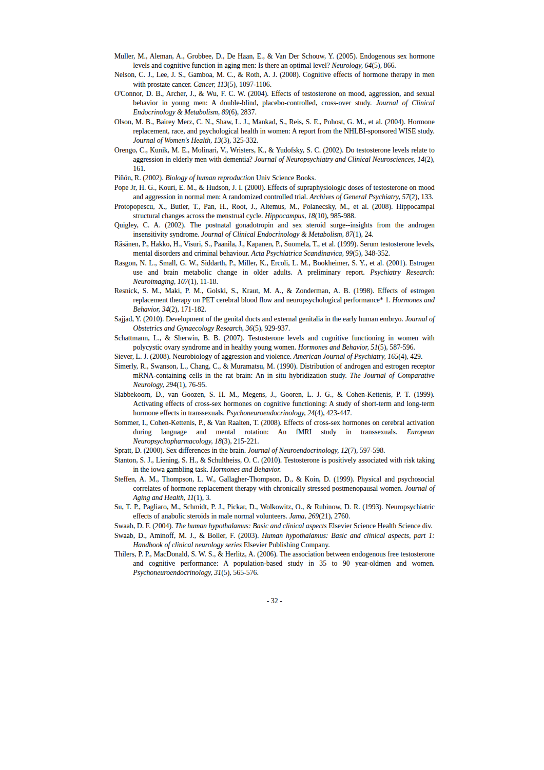Muller, M., Aleman, A., Grobbee, D., De Haan, E., & Van Der Schouw, Y. (2005). Endogenous sex hormone levels and cognitive function in aging men: Is there an optimal level? Neurology, 64(5), 866.
Nelson, C. J., Lee, J. S., Gamboa, M. C., & Roth, A. J. (2008). Cognitive effects of hormone therapy in men with prostate cancer. Cancer, 113(5), 1097-1106.
O'Connor, D. B., Archer, J., & Wu, F. C. W. (2004). Effects of testosterone on mood, aggression, and sexual behavior in young men: A double-blind, placebo-controlled, cross-over study. Journal of Clinical Endocrinology & Metabolism, 89(6), 2837.
Olson, M. B., Bairey Merz, C. N., Shaw, L. J., Mankad, S., Reis, S. E., Pohost, G. M., et al. (2004). Hormone replacement, race, and psychological health in women: A report from the NHLBI-sponsored WISE study. Journal of Women's Health, 13(3), 325-332.
Orengo, C., Kunik, M. E., Molinari, V., Wristers, K., & Yudofsky, S. C. (2002). Do testosterone levels relate to aggression in elderly men with dementia? Journal of Neuropsychiatry and Clinical Neurosciences, 14(2), 161.
Piñón, R. (2002). Biology of human reproduction Univ Science Books.
Pope Jr, H. G., Kouri, E. M., & Hudson, J. I. (2000). Effects of supraphysiologic doses of testosterone on mood and aggression in normal men: A randomized controlled trial. Archives of General Psychiatry, 57(2), 133.
Protopopescu, X., Butler, T., Pan, H., Root, J., Altemus, M., Polanecsky, M., et al. (2008). Hippocampal structural changes across the menstrual cycle. Hippocampus, 18(10), 985-988.
Quigley, C. A. (2002). The postnatal gonadotropin and sex steroid surge--insights from the androgen insensitivity syndrome. Journal of Clinical Endocrinology & Metabolism, 87(1), 24.
Räsänen, P., Hakko, H., Visuri, S., Paanila, J., Kapanen, P., Suomela, T., et al. (1999). Serum testosterone levels, mental disorders and criminal behaviour. Acta Psychiatrica Scandinavica, 99(5), 348-352.
Rasgon, N. L., Small, G. W., Siddarth, P., Miller, K., Ercoli, L. M., Bookheimer, S. Y., et al. (2001). Estrogen use and brain metabolic change in older adults. A preliminary report. Psychiatry Research: Neuroimaging, 107(1), 11-18.
Resnick, S. M., Maki, P. M., Golski, S., Kraut, M. A., & Zonderman, A. B. (1998). Effects of estrogen replacement therapy on PET cerebral blood flow and neuropsychological performance* 1. Hormones and Behavior, 34(2), 171-182.
Sajjad, Y. (2010). Development of the genital ducts and external genitalia in the early human embryo. Journal of Obstetrics and Gynaecology Research, 36(5), 929-937.
Schattmann, L., & Sherwin, B. B. (2007). Testosterone levels and cognitive functioning in women with polycystic ovary syndrome and in healthy young women. Hormones and Behavior, 51(5), 587-596.
Siever, L. J. (2008). Neurobiology of aggression and violence. American Journal of Psychiatry, 165(4), 429.
Simerly, R., Swanson, L., Chang, C., & Muramatsu, M. (1990). Distribution of androgen and estrogen receptor mRNA-containing cells in the rat brain: An in situ hybridization study. The Journal of Comparative Neurology, 294(1), 76-95.
Slabbekoorn, D., van Goozen, S. H. M., Megens, J., Gooren, L. J. G., & Cohen-Kettenis, P. T. (1999). Activating effects of cross-sex hormones on cognitive functioning: A study of short-term and long-term hormone effects in transsexuals. Psychoneuroendocrinology, 24(4), 423-447.
Sommer, I., Cohen-Kettenis, P., & Van Raalten, T. (2008). Effects of cross-sex hormones on cerebral activation during language and mental rotation: An fMRI study in transsexuals. European Neuropsychopharmacology, 18(3), 215-221.
Spratt, D. (2000). Sex differences in the brain. Journal of Neuroendocrinology, 12(7), 597-598.
Stanton, S. J., Liening, S. H., & Schultheiss, O. C. (2010). Testosterone is positively associated with risk taking in the iowa gambling task. Hormones and Behavior.
Steffen, A. M., Thompson, L. W., Gallagher-Thompson, D., & Koin, D. (1999). Physical and psychosocial correlates of hormone replacement therapy with chronically stressed postmenopausal women. Journal of Aging and Health, 11(1), 3.
Su, T. P., Pagliaro, M., Schmidt, P. J., Pickar, D., Wolkowitz, O., & Rubinow, D. R. (1993). Neuropsychiatric effects of anabolic steroids in male normal volunteers. Jama, 269(21), 2760.
Swaab, D. F. (2004). The human hypothalamus: Basic and clinical aspects Elsevier Science Health Science div.
Swaab, D., Aminoff, M. J., & Boller, F. (2003). Human hypothalamus: Basic and clinical aspects, part 1: Handbook of clinical neurology series Elsevier Publishing Company.
Thilers, P. P., MacDonald, S. W. S., & Herlitz, A. (2006). The association between endogenous free testosterone and cognitive performance: A population-based study in 35 to 90 year-oldmen and women. Psychoneuroendocrinology, 31(5), 565-576.
- 32 -